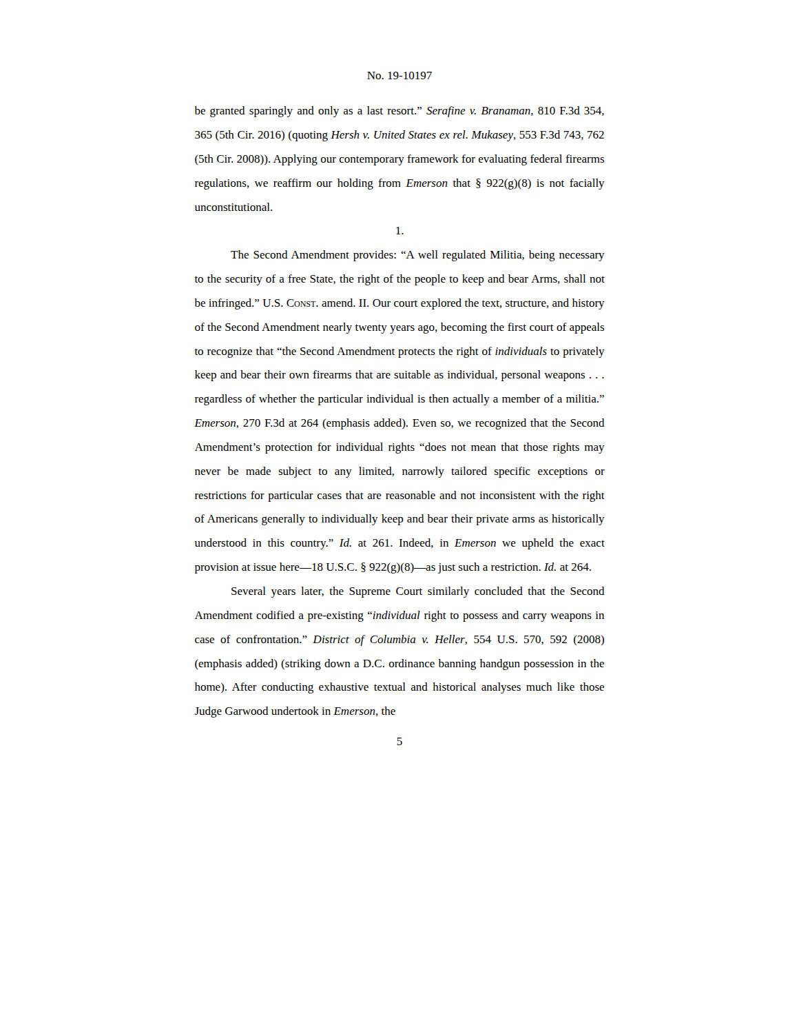No. 19-10197
be granted sparingly and only as a last resort.” Serafine v. Branaman, 810 F.3d 354, 365 (5th Cir. 2016) (quoting Hersh v. United States ex rel. Mukasey, 553 F.3d 743, 762 (5th Cir. 2008)). Applying our contemporary framework for evaluating federal firearms regulations, we reaffirm our holding from Emerson that § 922(g)(8) is not facially unconstitutional.
1.
The Second Amendment provides: “A well regulated Militia, being necessary to the security of a free State, the right of the people to keep and bear Arms, shall not be infringed.” U.S. Const. amend. II. Our court explored the text, structure, and history of the Second Amendment nearly twenty years ago, becoming the first court of appeals to recognize that “the Second Amendment protects the right of individuals to privately keep and bear their own firearms that are suitable as individual, personal weapons . . . regardless of whether the particular individual is then actually a member of a militia.” Emerson, 270 F.3d at 264 (emphasis added). Even so, we recognized that the Second Amendment’s protection for individual rights “does not mean that those rights may never be made subject to any limited, narrowly tailored specific exceptions or restrictions for particular cases that are reasonable and not inconsistent with the right of Americans generally to individually keep and bear their private arms as historically understood in this country.” Id. at 261. Indeed, in Emerson we upheld the exact provision at issue here—18 U.S.C. § 922(g)(8)—as just such a restriction. Id. at 264.
Several years later, the Supreme Court similarly concluded that the Second Amendment codified a pre-existing “individual right to possess and carry weapons in case of confrontation.” District of Columbia v. Heller, 554 U.S. 570, 592 (2008) (emphasis added) (striking down a D.C. ordinance banning handgun possession in the home). After conducting exhaustive textual and historical analyses much like those Judge Garwood undertook in Emerson, the
5